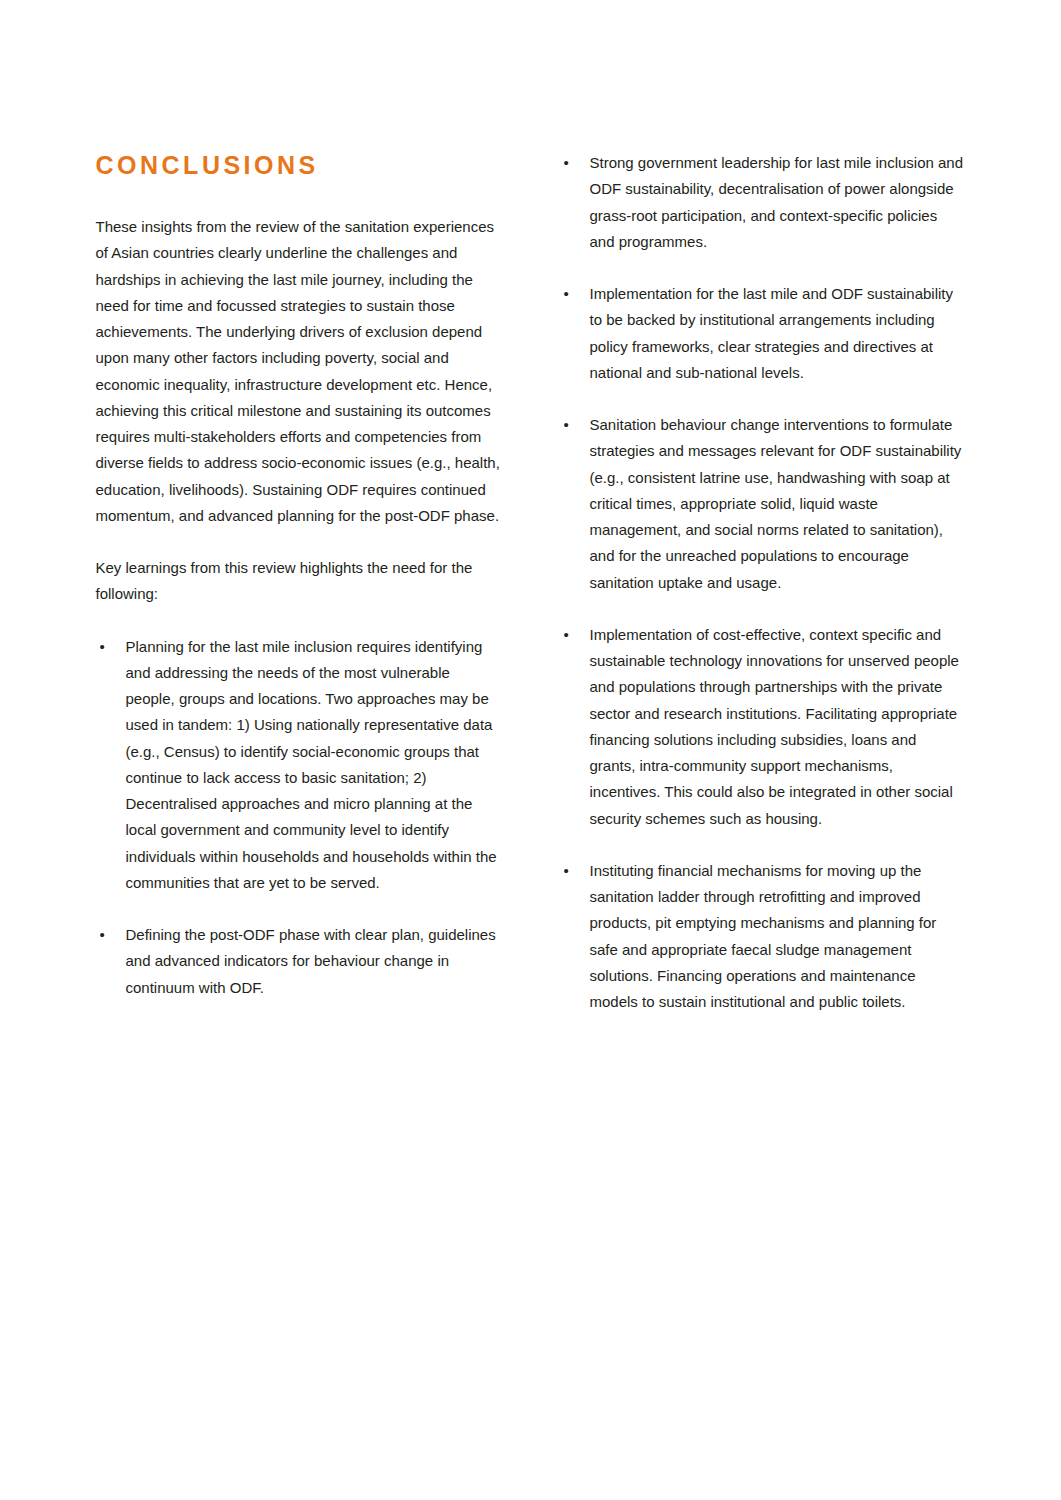CONCLUSIONS
These insights from the review of the sanitation experiences of Asian countries clearly underline the challenges and hardships in achieving the last mile journey, including the need for time and focussed strategies to sustain those achievements. The underlying drivers of exclusion depend upon many other factors including poverty, social and economic inequality, infrastructure development etc. Hence, achieving this critical milestone and sustaining its outcomes requires multi-stakeholders efforts and competencies from diverse fields to address socio-economic issues (e.g., health, education, livelihoods). Sustaining ODF requires continued momentum, and advanced planning for the post-ODF phase.
Key learnings from this review highlights the need for the following:
Planning for the last mile inclusion requires identifying and addressing the needs of the most vulnerable people, groups and locations. Two approaches may be used in tandem: 1) Using nationally representative data (e.g., Census) to identify social-economic groups that continue to lack access to basic sanitation; 2) Decentralised approaches and micro planning at the local government and community level to identify individuals within households and households within the communities that are yet to be served.
Defining the post-ODF phase with clear plan, guidelines and advanced indicators for behaviour change in continuum with ODF.
Strong government leadership for last mile inclusion and ODF sustainability, decentralisation of power alongside grass-root participation, and context-specific policies and programmes.
Implementation for the last mile and ODF sustainability to be backed by institutional arrangements including policy frameworks, clear strategies and directives at national and sub-national levels.
Sanitation behaviour change interventions to formulate strategies and messages relevant for ODF sustainability (e.g., consistent latrine use, handwashing with soap at critical times, appropriate solid, liquid waste management, and social norms related to sanitation), and for the unreached populations to encourage sanitation uptake and usage.
Implementation of cost-effective, context specific and sustainable technology innovations for unserved people and populations through partnerships with the private sector and research institutions. Facilitating appropriate financing solutions including subsidies, loans and grants, intra-community support mechanisms, incentives. This could also be integrated in other social security schemes such as housing.
Instituting financial mechanisms for moving up the sanitation ladder through retrofitting and improved products, pit emptying mechanisms and planning for safe and appropriate faecal sludge management solutions. Financing operations and maintenance models to sustain institutional and public toilets.